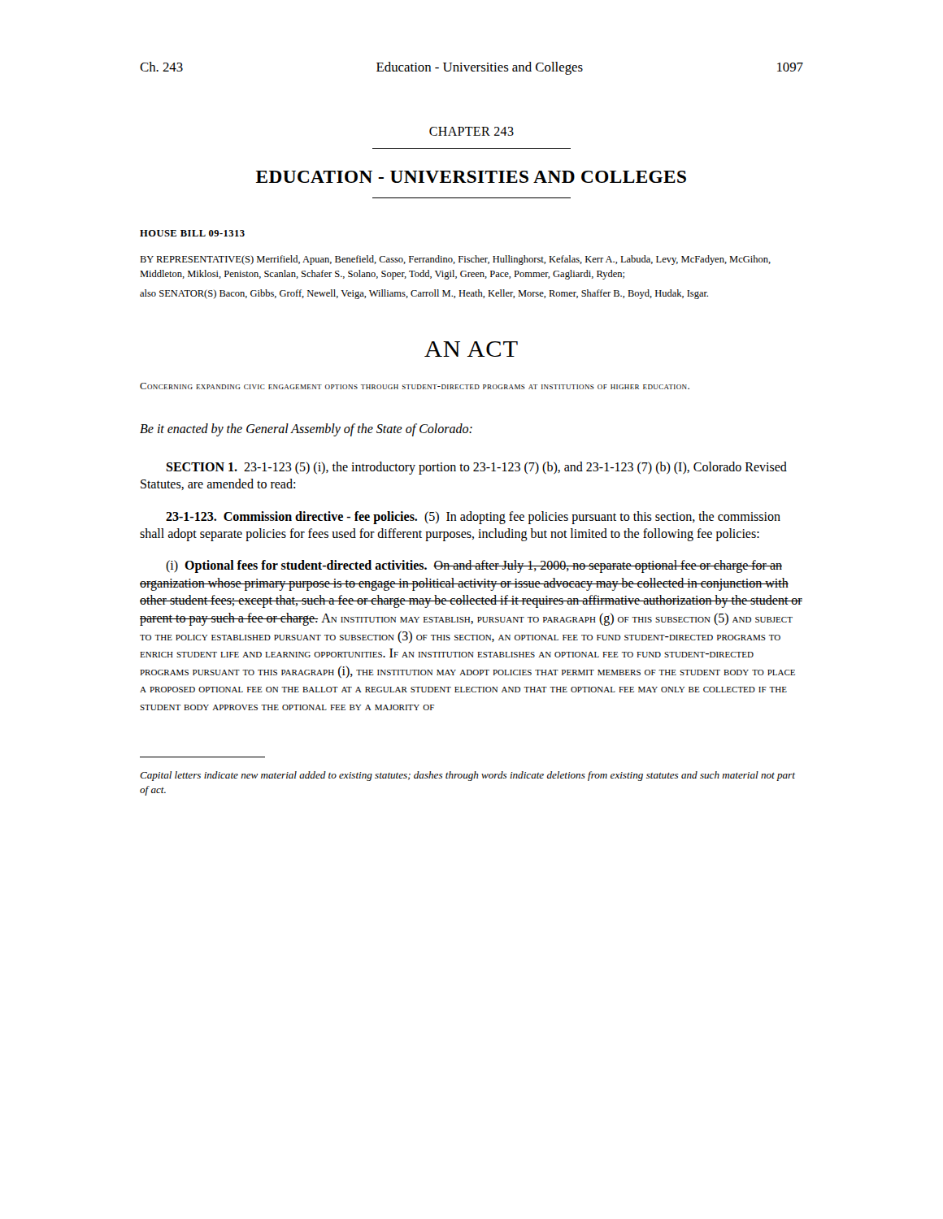Ch. 243
Education - Universities and Colleges
1097
CHAPTER 243
EDUCATION - UNIVERSITIES AND COLLEGES
HOUSE BILL 09-1313
BY REPRESENTATIVE(S) Merrifield, Apuan, Benefield, Casso, Ferrandino, Fischer, Hullinghorst, Kefalas, Kerr A., Labuda, Levy, McFadyen, McGihon, Middleton, Miklosi, Peniston, Scanlan, Schafer S., Solano, Soper, Todd, Vigil, Green, Pace, Pommer, Gagliardi, Ryden;
also SENATOR(S) Bacon, Gibbs, Groff, Newell, Veiga, Williams, Carroll M., Heath, Keller, Morse, Romer, Shaffer B., Boyd, Hudak, Isgar.
AN ACT
Concerning expanding civic engagement options through student-directed programs at institutions of higher education.
Be it enacted by the General Assembly of the State of Colorado:
SECTION 1. 23-1-123 (5) (i), the introductory portion to 23-1-123 (7) (b), and 23-1-123 (7) (b) (I), Colorado Revised Statutes, are amended to read:
23-1-123. Commission directive - fee policies. (5) In adopting fee policies pursuant to this section, the commission shall adopt separate policies for fees used for different purposes, including but not limited to the following fee policies:
(i) Optional fees for student-directed activities. On and after July 1, 2000, no separate optional fee or charge for an organization whose primary purpose is to engage in political activity or issue advocacy may be collected in conjunction with other student fees; except that, such a fee or charge may be collected if it requires an affirmative authorization by the student or parent to pay such a fee or charge. An institution may establish, pursuant to paragraph (g) of this subsection (5) and subject to the policy established pursuant to subsection (3) of this section, an optional fee to fund student-directed programs to enrich student life and learning opportunities. If an institution establishes an optional fee to fund student-directed programs pursuant to this paragraph (i), the institution may adopt policies that permit members of the student body to place a proposed optional fee on the ballot at a regular student election and that the optional fee may only be collected if the student body approves the optional fee by a majority of
Capital letters indicate new material added to existing statutes; dashes through words indicate deletions from existing statutes and such material not part of act.